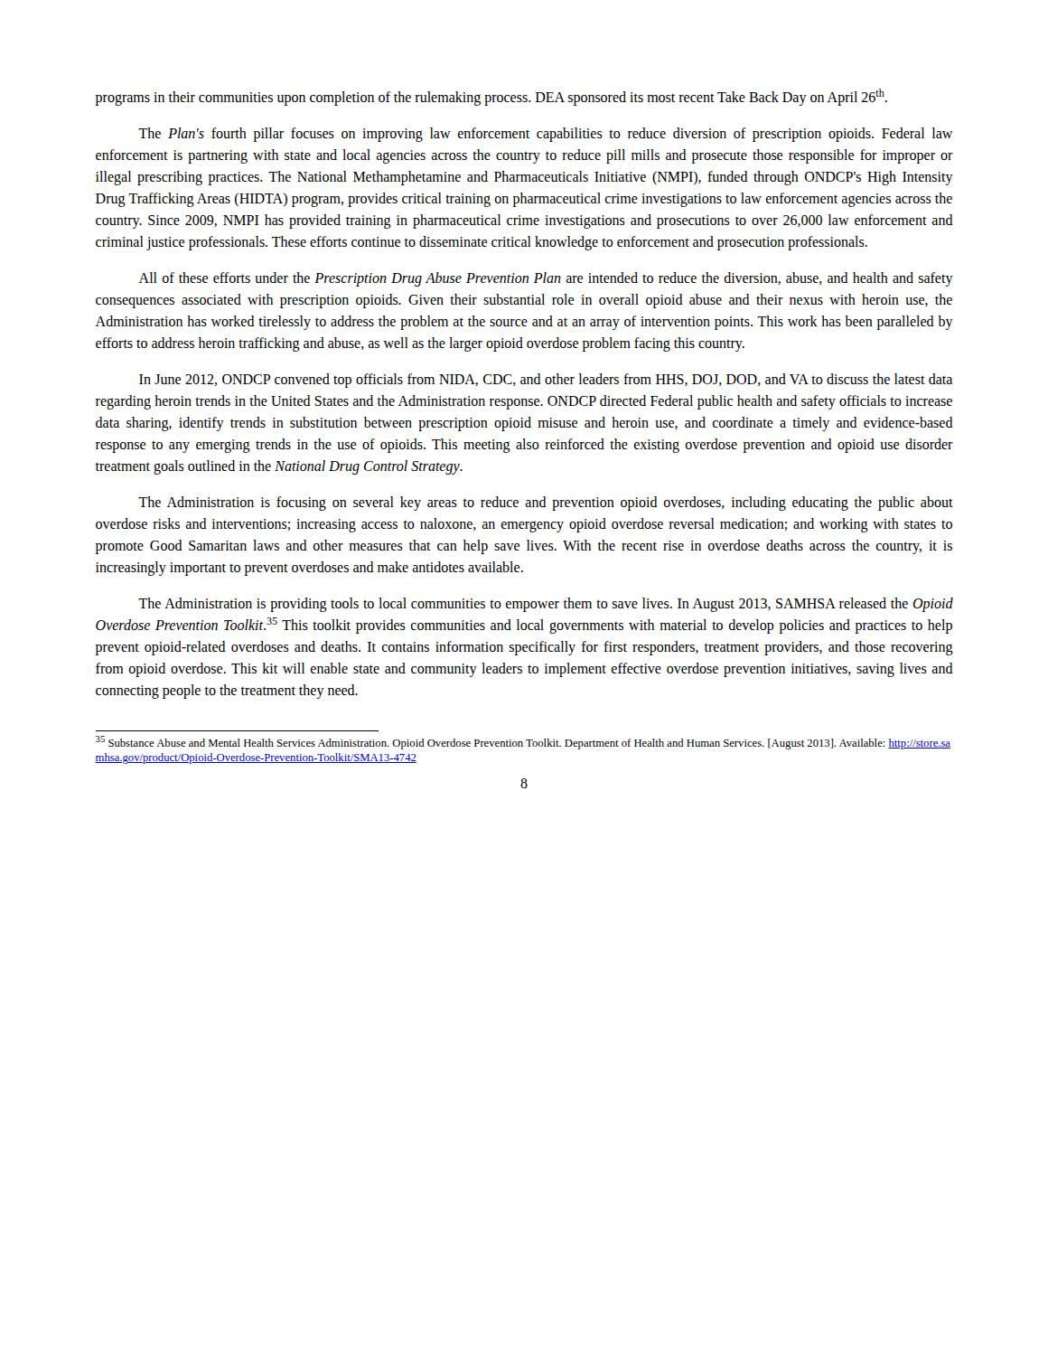programs in their communities upon completion of the rulemaking process. DEA sponsored its most recent Take Back Day on April 26th.
The Plan's fourth pillar focuses on improving law enforcement capabilities to reduce diversion of prescription opioids. Federal law enforcement is partnering with state and local agencies across the country to reduce pill mills and prosecute those responsible for improper or illegal prescribing practices. The National Methamphetamine and Pharmaceuticals Initiative (NMPI), funded through ONDCP's High Intensity Drug Trafficking Areas (HIDTA) program, provides critical training on pharmaceutical crime investigations to law enforcement agencies across the country. Since 2009, NMPI has provided training in pharmaceutical crime investigations and prosecutions to over 26,000 law enforcement and criminal justice professionals. These efforts continue to disseminate critical knowledge to enforcement and prosecution professionals.
All of these efforts under the Prescription Drug Abuse Prevention Plan are intended to reduce the diversion, abuse, and health and safety consequences associated with prescription opioids. Given their substantial role in overall opioid abuse and their nexus with heroin use, the Administration has worked tirelessly to address the problem at the source and at an array of intervention points. This work has been paralleled by efforts to address heroin trafficking and abuse, as well as the larger opioid overdose problem facing this country.
In June 2012, ONDCP convened top officials from NIDA, CDC, and other leaders from HHS, DOJ, DOD, and VA to discuss the latest data regarding heroin trends in the United States and the Administration response. ONDCP directed Federal public health and safety officials to increase data sharing, identify trends in substitution between prescription opioid misuse and heroin use, and coordinate a timely and evidence-based response to any emerging trends in the use of opioids. This meeting also reinforced the existing overdose prevention and opioid use disorder treatment goals outlined in the National Drug Control Strategy.
The Administration is focusing on several key areas to reduce and prevention opioid overdoses, including educating the public about overdose risks and interventions; increasing access to naloxone, an emergency opioid overdose reversal medication; and working with states to promote Good Samaritan laws and other measures that can help save lives. With the recent rise in overdose deaths across the country, it is increasingly important to prevent overdoses and make antidotes available.
The Administration is providing tools to local communities to empower them to save lives. In August 2013, SAMHSA released the Opioid Overdose Prevention Toolkit.35 This toolkit provides communities and local governments with material to develop policies and practices to help prevent opioid-related overdoses and deaths. It contains information specifically for first responders, treatment providers, and those recovering from opioid overdose. This kit will enable state and community leaders to implement effective overdose prevention initiatives, saving lives and connecting people to the treatment they need.
35 Substance Abuse and Mental Health Services Administration. Opioid Overdose Prevention Toolkit. Department of Health and Human Services. [August 2013]. Available: http://store.samhsa.gov/product/Opioid-Overdose-Prevention-Toolkit/SMA13-4742
8